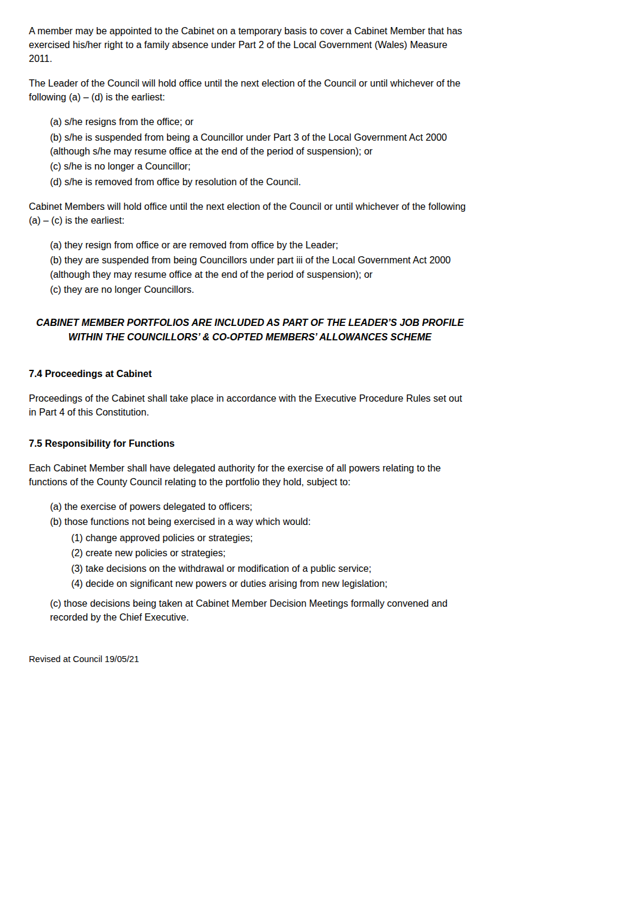A member may be appointed to the Cabinet on a temporary basis to cover a Cabinet Member that has exercised his/her right to a family absence under Part 2 of the Local Government (Wales) Measure 2011.
The Leader of the Council will hold office until the next election of the Council or until whichever of the following (a) – (d) is the earliest:
(a) s/he resigns from the office; or
(b) s/he is suspended from being a Councillor under Part 3 of the Local Government Act 2000 (although s/he may resume office at the end of the period of suspension); or
(c) s/he is no longer a Councillor;
(d) s/he is removed from office by resolution of the Council.
Cabinet Members will hold office until the next election of the Council or until whichever of the following (a) – (c) is the earliest:
(a) they resign from office or are removed from office by the Leader;
(b) they are suspended from being Councillors under part iii of the Local Government Act 2000 (although they may resume office at the end of the period of suspension); or
(c) they are no longer Councillors.
CABINET MEMBER PORTFOLIOS ARE INCLUDED AS PART OF THE LEADER’S JOB PROFILE WITHIN THE COUNCILLORS’ & CO-OPTED MEMBERS’ ALLOWANCES SCHEME
7.4 Proceedings at Cabinet
Proceedings of the Cabinet shall take place in accordance with the Executive Procedure Rules set out in Part 4 of this Constitution.
7.5 Responsibility for Functions
Each Cabinet Member shall have delegated authority for the exercise of all powers relating to the functions of the County Council relating to the portfolio they hold, subject to:
(a) the exercise of powers delegated to officers;
(b) those functions not being exercised in a way which would:
(1) change approved policies or strategies;
(2) create new policies or strategies;
(3) take decisions on the withdrawal or modification of a public service;
(4) decide on significant new powers or duties arising from new legislation;
(c) those decisions being taken at Cabinet Member Decision Meetings formally convened and recorded by the Chief Executive.
Revised at Council 19/05/21